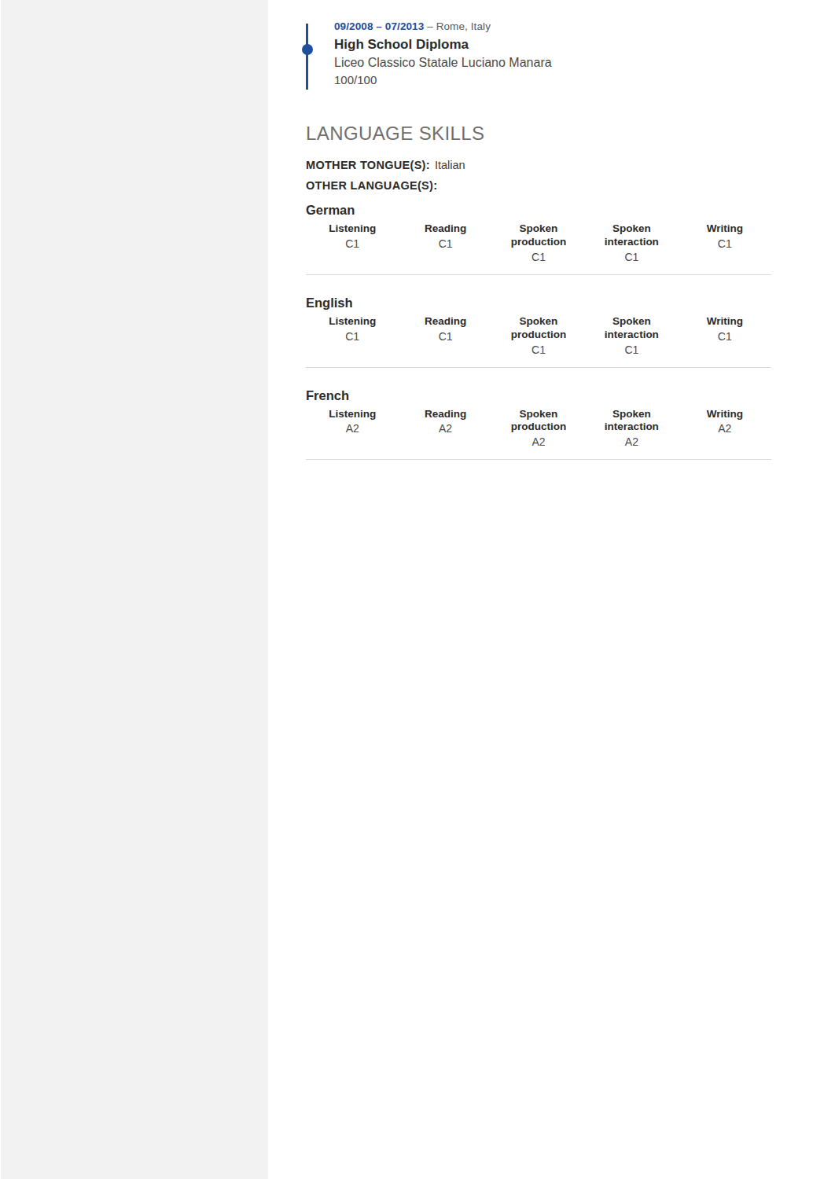09/2008 – 07/2013 – Rome, Italy
High School Diploma
Liceo Classico Statale Luciano Manara
100/100
Language skills
Mother tongue(s): Italian
Other language(s):
German
| Listening C1 | Reading C1 | Spoken production C1 | Spoken interaction C1 | Writing C1 |
English
| Listening C1 | Reading C1 | Spoken production C1 | Spoken interaction C1 | Writing C1 |
French
| Listening A2 | Reading A2 | Spoken production A2 | Spoken interaction A2 | Writing A2 |